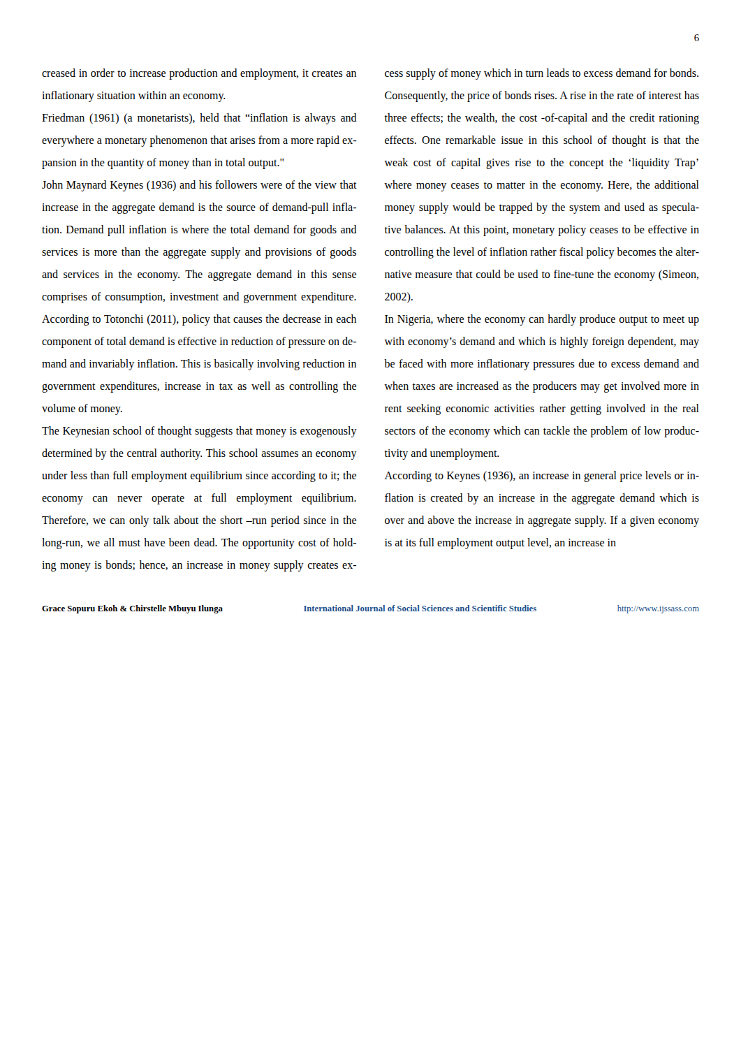6
creased in order to increase production and employment, it creates an inflationary situation within an economy.
Friedman (1961) (a monetarists), held that “inflation is always and everywhere a monetary phenomenon that arises from a more rapid expansion in the quantity of money than in total output."
John Maynard Keynes (1936) and his followers were of the view that increase in the aggregate demand is the source of demand-pull inflation. Demand pull inflation is where the total demand for goods and services is more than the aggregate supply and provisions of goods and services in the economy. The aggregate demand in this sense comprises of consumption, investment and government expenditure. According to Totonchi (2011), policy that causes the decrease in each component of total demand is effective in reduction of pressure on demand and invariably inflation. This is basically involving reduction in government expenditures, increase in tax as well as controlling the volume of money.
The Keynesian school of thought suggests that money is exogenously determined by the central authority. This school assumes an economy under less than full employment equilibrium since according to it; the economy can never operate at full employment equilibrium. Therefore, we can only talk about the short –run period since in the long-run, we all must have been dead. The opportunity cost of holding money is bonds; hence, an increase in money supply creates excess supply of money which in turn leads to excess demand for bonds. Consequently, the price of bonds rises. A rise in the rate of interest has three effects; the wealth, the cost -of-capital and the credit rationing effects. One remarkable issue in this school of thought is that the weak cost of capital gives rise to the concept the ‘liquidity Trap’ where money ceases to matter in the economy. Here, the additional money supply would be trapped by the system and used as speculative balances. At this point, monetary policy ceases to be effective in controlling the level of inflation rather fiscal policy becomes the alternative measure that could be used to fine-tune the economy (Simeon, 2002).
In Nigeria, where the economy can hardly produce output to meet up with economy’s demand and which is highly foreign dependent, may be faced with more inflationary pressures due to excess demand and when taxes are increased as the producers may get involved more in rent seeking economic activities rather getting involved in the real sectors of the economy which can tackle the problem of low productivity and unemployment.
According to Keynes (1936), an increase in general price levels or inflation is created by an increase in the aggregate demand which is over and above the increase in aggregate supply. If a given economy is at its full employment output level, an increase in
Grace Sopuru Ekoh & Chirstelle Mbuyu Ilunga International Journal of Social Sciences and Scientific Studies http://www.ijssass.com